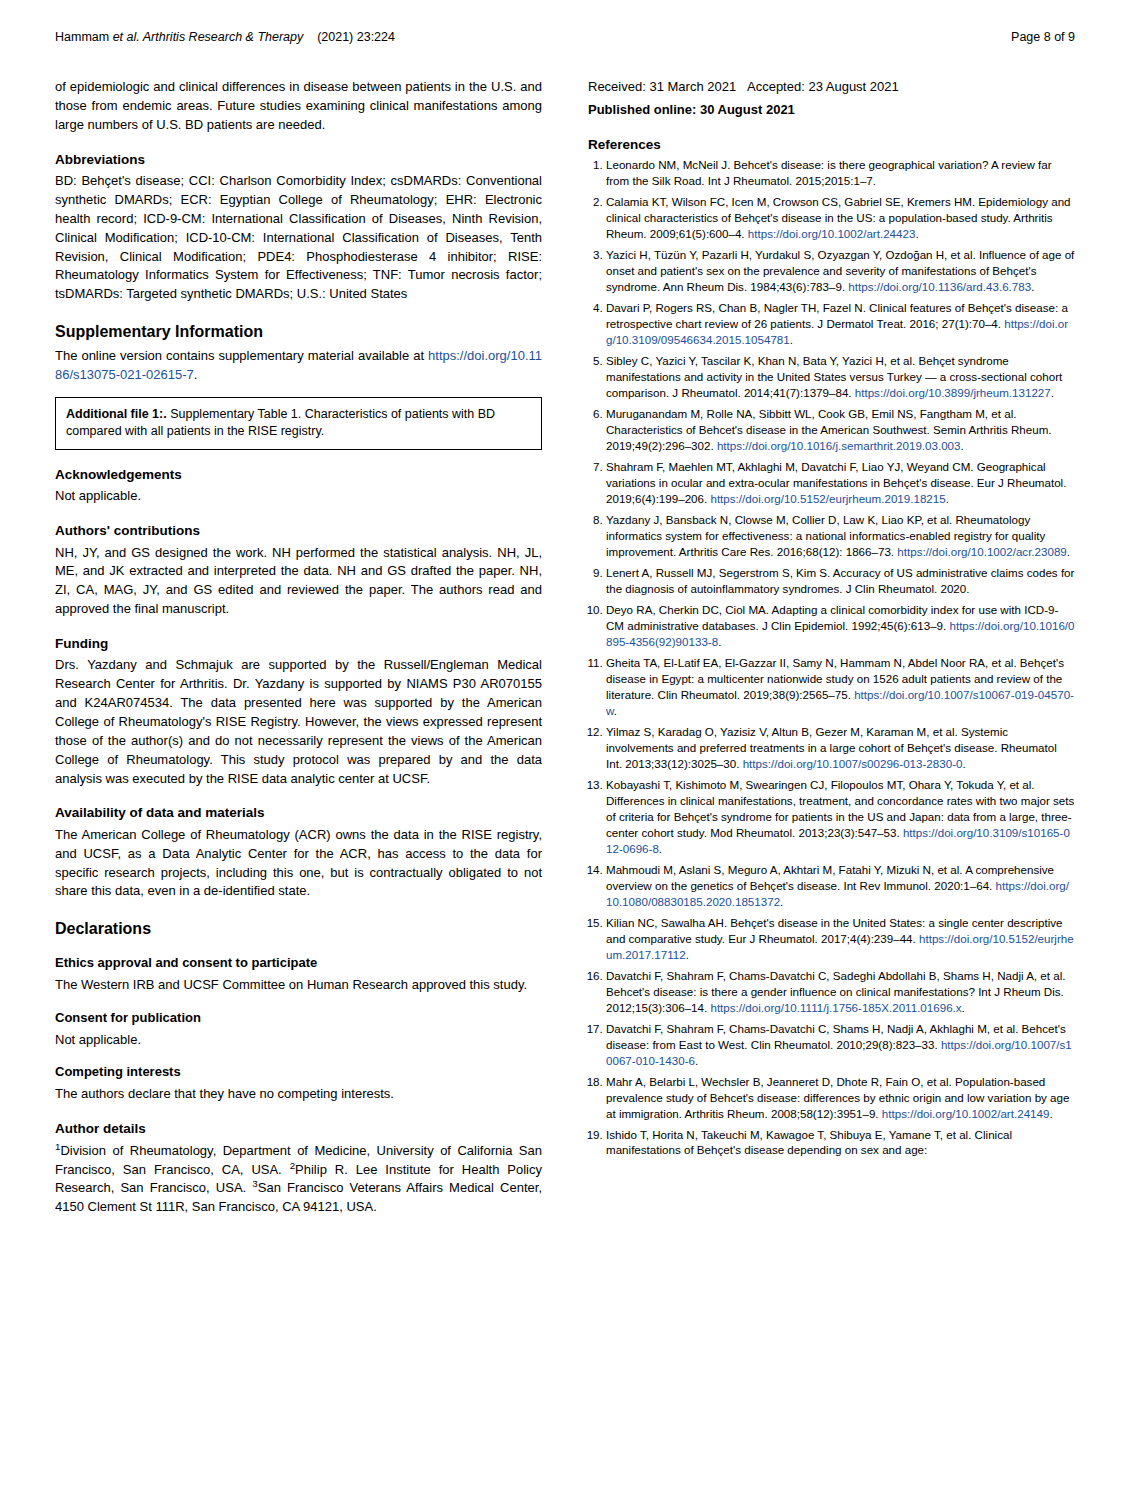Hammam et al. Arthritis Research & Therapy (2021) 23:224
Page 8 of 9
of epidemiologic and clinical differences in disease between patients in the U.S. and those from endemic areas. Future studies examining clinical manifestations among large numbers of U.S. BD patients are needed.
Abbreviations
BD: Behçet's disease; CCI: Charlson Comorbidity Index; csDMARDs: Conventional synthetic DMARDs; ECR: Egyptian College of Rheumatology; EHR: Electronic health record; ICD-9-CM: International Classification of Diseases, Ninth Revision, Clinical Modification; ICD-10-CM: International Classification of Diseases, Tenth Revision, Clinical Modification; PDE4: Phosphodiesterase 4 inhibitor; RISE: Rheumatology Informatics System for Effectiveness; TNF: Tumor necrosis factor; tsDMARDs: Targeted synthetic DMARDs; U.S.: United States
Supplementary Information
The online version contains supplementary material available at https://doi.org/10.1186/s13075-021-02615-7.
Additional file 1:. Supplementary Table 1. Characteristics of patients with BD compared with all patients in the RISE registry.
Acknowledgements
Not applicable.
Authors' contributions
NH, JY, and GS designed the work. NH performed the statistical analysis. NH, JL, ME, and JK extracted and interpreted the data. NH and GS drafted the paper. NH, ZI, CA, MAG, JY, and GS edited and reviewed the paper. The authors read and approved the final manuscript.
Funding
Drs. Yazdany and Schmajuk are supported by the Russell/Engleman Medical Research Center for Arthritis. Dr. Yazdany is supported by NIAMS P30 AR070155 and K24AR074534. The data presented here was supported by the American College of Rheumatology's RISE Registry. However, the views expressed represent those of the author(s) and do not necessarily represent the views of the American College of Rheumatology. This study protocol was prepared by and the data analysis was executed by the RISE data analytic center at UCSF.
Availability of data and materials
The American College of Rheumatology (ACR) owns the data in the RISE registry, and UCSF, as a Data Analytic Center for the ACR, has access to the data for specific research projects, including this one, but is contractually obligated to not share this data, even in a de-identified state.
Declarations
Ethics approval and consent to participate
The Western IRB and UCSF Committee on Human Research approved this study.
Consent for publication
Not applicable.
Competing interests
The authors declare that they have no competing interests.
Author details
1Division of Rheumatology, Department of Medicine, University of California San Francisco, San Francisco, CA, USA. 2Philip R. Lee Institute for Health Policy Research, San Francisco, USA. 3San Francisco Veterans Affairs Medical Center, 4150 Clement St 111R, San Francisco, CA 94121, USA.
Received: 31 March 2021 Accepted: 23 August 2021
Published online: 30 August 2021
References
Leonardo NM, McNeil J. Behcet's disease: is there geographical variation? A review far from the Silk Road. Int J Rheumatol. 2015;2015:1–7.
Calamia KT, Wilson FC, Icen M, Crowson CS, Gabriel SE, Kremers HM. Epidemiology and clinical characteristics of Behçet's disease in the US: a population-based study. Arthritis Rheum. 2009;61(5):600–4. https://doi.org/10.1002/art.24423.
Yazici H, Tüzün Y, Pazarli H, Yurdakul S, Ozyazgan Y, Ozdoğan H, et al. Influence of age of onset and patient's sex on the prevalence and severity of manifestations of Behçet's syndrome. Ann Rheum Dis. 1984;43(6):783–9. https://doi.org/10.1136/ard.43.6.783.
Davari P, Rogers RS, Chan B, Nagler TH, Fazel N. Clinical features of Behçet's disease: a retrospective chart review of 26 patients. J Dermatol Treat. 2016; 27(1):70–4. https://doi.org/10.3109/09546634.2015.1054781.
Sibley C, Yazici Y, Tascilar K, Khan N, Bata Y, Yazici H, et al. Behçet syndrome manifestations and activity in the United States versus Turkey — a cross-sectional cohort comparison. J Rheumatol. 2014;41(7):1379–84. https://doi.org/10.3899/jrheum.131227.
Muruganandam M, Rolle NA, Sibbitt WL, Cook GB, Emil NS, Fangtham M, et al. Characteristics of Behcet's disease in the American Southwest. Semin Arthritis Rheum. 2019;49(2):296–302. https://doi.org/10.1016/j.semarthrit.2019.03.003.
Shahram F, Maehlen MT, Akhlaghi M, Davatchi F, Liao YJ, Weyand CM. Geographical variations in ocular and extra-ocular manifestations in Behçet's disease. Eur J Rheumatol. 2019;6(4):199–206. https://doi.org/10.5152/eurjrheum.2019.18215.
Yazdany J, Bansback N, Clowse M, Collier D, Law K, Liao KP, et al. Rheumatology informatics system for effectiveness: a national informatics-enabled registry for quality improvement. Arthritis Care Res. 2016;68(12): 1866–73. https://doi.org/10.1002/acr.23089.
Lenert A, Russell MJ, Segerstrom S, Kim S. Accuracy of US administrative claims codes for the diagnosis of autoinflammatory syndromes. J Clin Rheumatol. 2020.
Deyo RA, Cherkin DC, Ciol MA. Adapting a clinical comorbidity index for use with ICD-9-CM administrative databases. J Clin Epidemiol. 1992;45(6):613–9. https://doi.org/10.1016/0895-4356(92)90133-8.
Gheita TA, El-Latif EA, El-Gazzar II, Samy N, Hammam N, Abdel Noor RA, et al. Behçet's disease in Egypt: a multicenter nationwide study on 1526 adult patients and review of the literature. Clin Rheumatol. 2019;38(9):2565–75. https://doi.org/10.1007/s10067-019-04570-w.
Yilmaz S, Karadag O, Yazisiz V, Altun B, Gezer M, Karaman M, et al. Systemic involvements and preferred treatments in a large cohort of Behçet's disease. Rheumatol Int. 2013;33(12):3025–30. https://doi.org/10.1007/s00296-013-2830-0.
Kobayashi T, Kishimoto M, Swearingen CJ, Filopoulos MT, Ohara Y, Tokuda Y, et al. Differences in clinical manifestations, treatment, and concordance rates with two major sets of criteria for Behçet's syndrome for patients in the US and Japan: data from a large, three-center cohort study. Mod Rheumatol. 2013;23(3):547–53. https://doi.org/10.3109/s10165-012-0696-8.
Mahmoudi M, Aslani S, Meguro A, Akhtari M, Fatahi Y, Mizuki N, et al. A comprehensive overview on the genetics of Behçet's disease. Int Rev Immunol. 2020:1–64. https://doi.org/10.1080/08830185.2020.1851372.
Kilian NC, Sawalha AH. Behçet's disease in the United States: a single center descriptive and comparative study. Eur J Rheumatol. 2017;4(4):239–44. https://doi.org/10.5152/eurjrheum.2017.17112.
Davatchi F, Shahram F, Chams-Davatchi C, Sadeghi Abdollahi B, Shams H, Nadji A, et al. Behcet's disease: is there a gender influence on clinical manifestations? Int J Rheum Dis. 2012;15(3):306–14. https://doi.org/10.1111/j.1756-185X.2011.01696.x.
Davatchi F, Shahram F, Chams-Davatchi C, Shams H, Nadji A, Akhlaghi M, et al. Behcet's disease: from East to West. Clin Rheumatol. 2010;29(8):823–33. https://doi.org/10.1007/s10067-010-1430-6.
Mahr A, Belarbi L, Wechsler B, Jeanneret D, Dhote R, Fain O, et al. Population-based prevalence study of Behcet's disease: differences by ethnic origin and low variation by age at immigration. Arthritis Rheum. 2008;58(12):3951–9. https://doi.org/10.1002/art.24149.
Ishido T, Horita N, Takeuchi M, Kawagoe T, Shibuya E, Yamane T, et al. Clinical manifestations of Behçet's disease depending on sex and age: